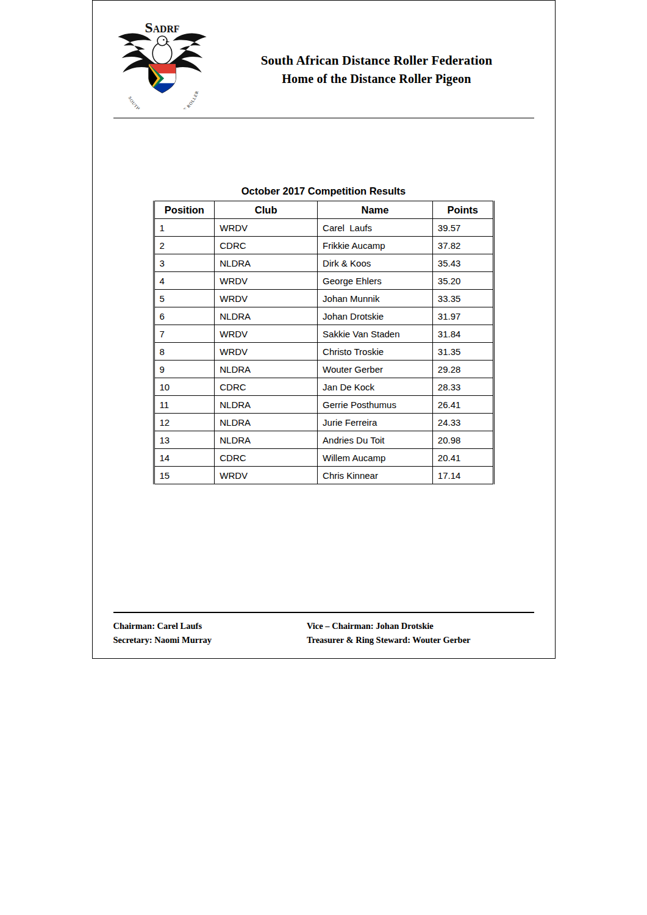SADRF SOUTH AFRICAN DISTANCE ROLLER FEDERATION
South African Distance Roller Federation
Home of the Distance Roller Pigeon
October 2017 Competition Results
| Position | Club | Name | Points |
| --- | --- | --- | --- |
| 1 | WRDV | Carel Laufs | 39.57 |
| 2 | CDRC | Frikkie Aucamp | 37.82 |
| 3 | NLDRA | Dirk & Koos | 35.43 |
| 4 | WRDV | George Ehlers | 35.20 |
| 5 | WRDV | Johan Munnik | 33.35 |
| 6 | NLDRA | Johan Drotskie | 31.97 |
| 7 | WRDV | Sakkie Van Staden | 31.84 |
| 8 | WRDV | Christo Troskie | 31.35 |
| 9 | NLDRA | Wouter Gerber | 29.28 |
| 10 | CDRC | Jan De Kock | 28.33 |
| 11 | NLDRA | Gerrie Posthumus | 26.41 |
| 12 | NLDRA | Jurie Ferreira | 24.33 |
| 13 | NLDRA | Andries Du Toit | 20.98 |
| 14 | CDRC | Willem Aucamp | 20.41 |
| 15 | WRDV | Chris Kinnear | 17.14 |
| Chairman: Carel Laufs | Vice – Chairman: Johan Drotskie |
| Secretary: Naomi Murray | Treasurer & Ring Steward: Wouter Gerber |